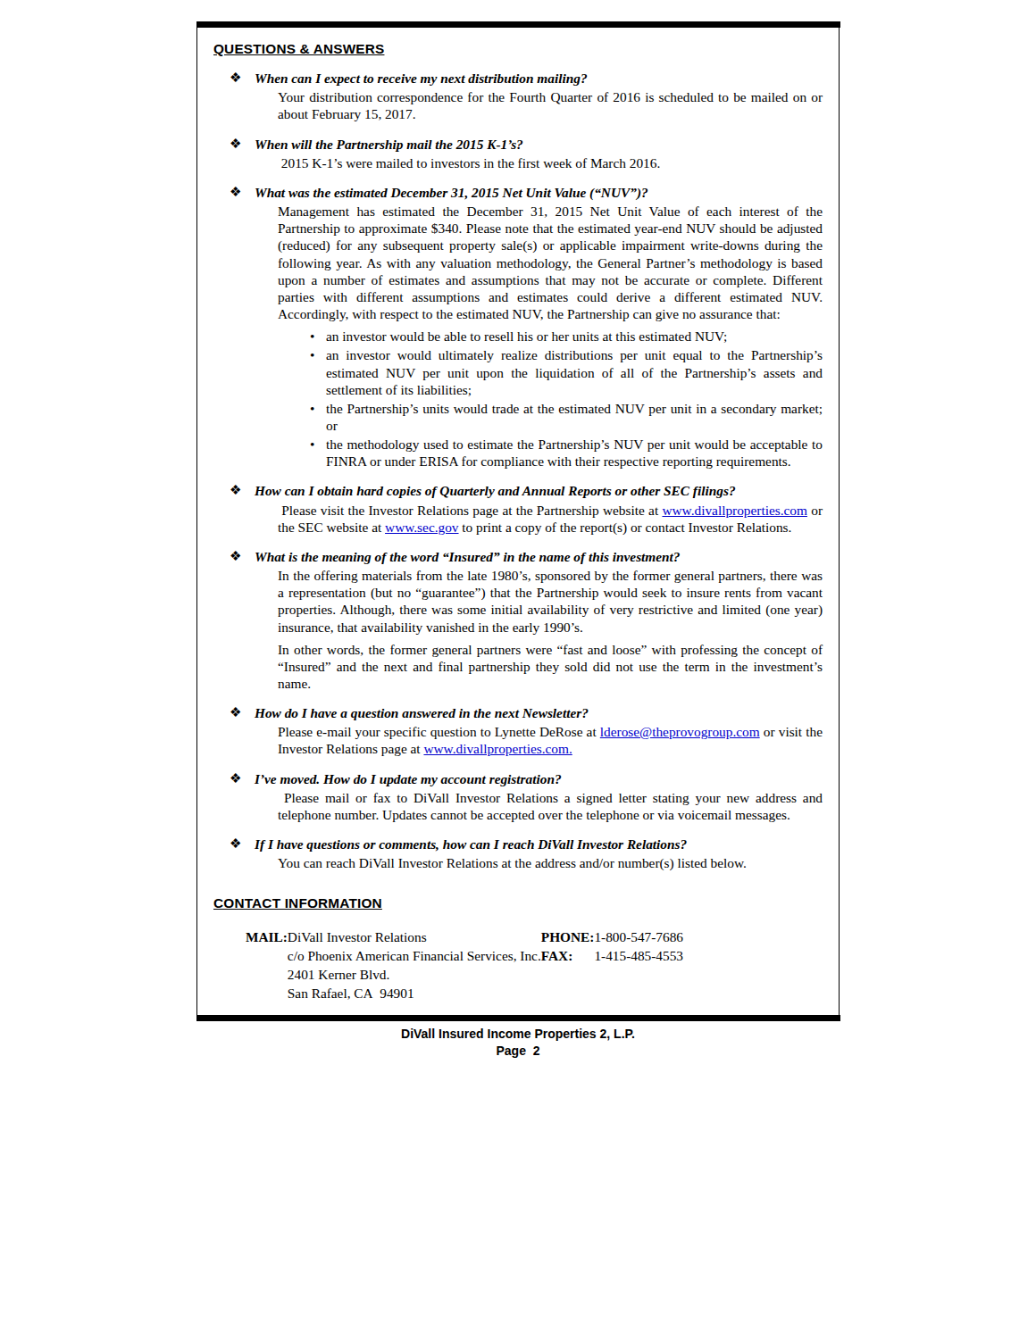QUESTIONS & ANSWERS
❖ When can I expect to receive my next distribution mailing?
Your distribution correspondence for the Fourth Quarter of 2016 is scheduled to be mailed on or about February 15, 2017.
❖ When will the Partnership mail the 2015 K-1’s?
2015 K-1’s were mailed to investors in the first week of March 2016.
❖ What was the estimated December 31, 2015 Net Unit Value (“NUV”)?
Management has estimated the December 31, 2015 Net Unit Value of each interest of the Partnership to approximate $340. Please note that the estimated year-end NUV should be adjusted (reduced) for any subsequent property sale(s) or applicable impairment write-downs during the following year. As with any valuation methodology, the General Partner’s methodology is based upon a number of estimates and assumptions that may not be accurate or complete. Different parties with different assumptions and estimates could derive a different estimated NUV. Accordingly, with respect to the estimated NUV, the Partnership can give no assurance that:
an investor would be able to resell his or her units at this estimated NUV;
an investor would ultimately realize distributions per unit equal to the Partnership’s estimated NUV per unit upon the liquidation of all of the Partnership’s assets and settlement of its liabilities;
the Partnership’s units would trade at the estimated NUV per unit in a secondary market; or
the methodology used to estimate the Partnership’s NUV per unit would be acceptable to FINRA or under ERISA for compliance with their respective reporting requirements.
❖ How can I obtain hard copies of Quarterly and Annual Reports or other SEC filings?
Please visit the Investor Relations page at the Partnership website at www.divallproperties.com or the SEC website at www.sec.gov to print a copy of the report(s) or contact Investor Relations.
❖ What is the meaning of the word “Insured” in the name of this investment?
In the offering materials from the late 1980’s, sponsored by the former general partners, there was a representation (but no “guarantee”) that the Partnership would seek to insure rents from vacant properties. Although, there was some initial availability of very restrictive and limited (one year) insurance, that availability vanished in the early 1990’s.
In other words, the former general partners were “fast and loose” with professing the concept of “Insured” and the next and final partnership they sold did not use the term in the investment’s name.
❖ How do I have a question answered in the next Newsletter?
Please e-mail your specific question to Lynette DeRose at lderose@theprovogroup.com or visit the Investor Relations page at www.divallproperties.com.
❖ I’ve moved. How do I update my account registration?
Please mail or fax to DiVall Investor Relations a signed letter stating your new address and telephone number. Updates cannot be accepted over the telephone or via voicemail messages.
❖ If I have questions or comments, how can I reach DiVall Investor Relations?
You can reach DiVall Investor Relations at the address and/or number(s) listed below.
CONTACT INFORMATION
| MAIL: | DiVall Investor Relations | PHONE: | 1-800-547-7686 |
| | c/o Phoenix American Financial Services, Inc. | FAX: | 1-415-485-4553 |
| | 2401 Kerner Blvd. | | |
| | San Rafael, CA 94901 | | |
DiVall Insured Income Properties 2, L.P.
Page 2